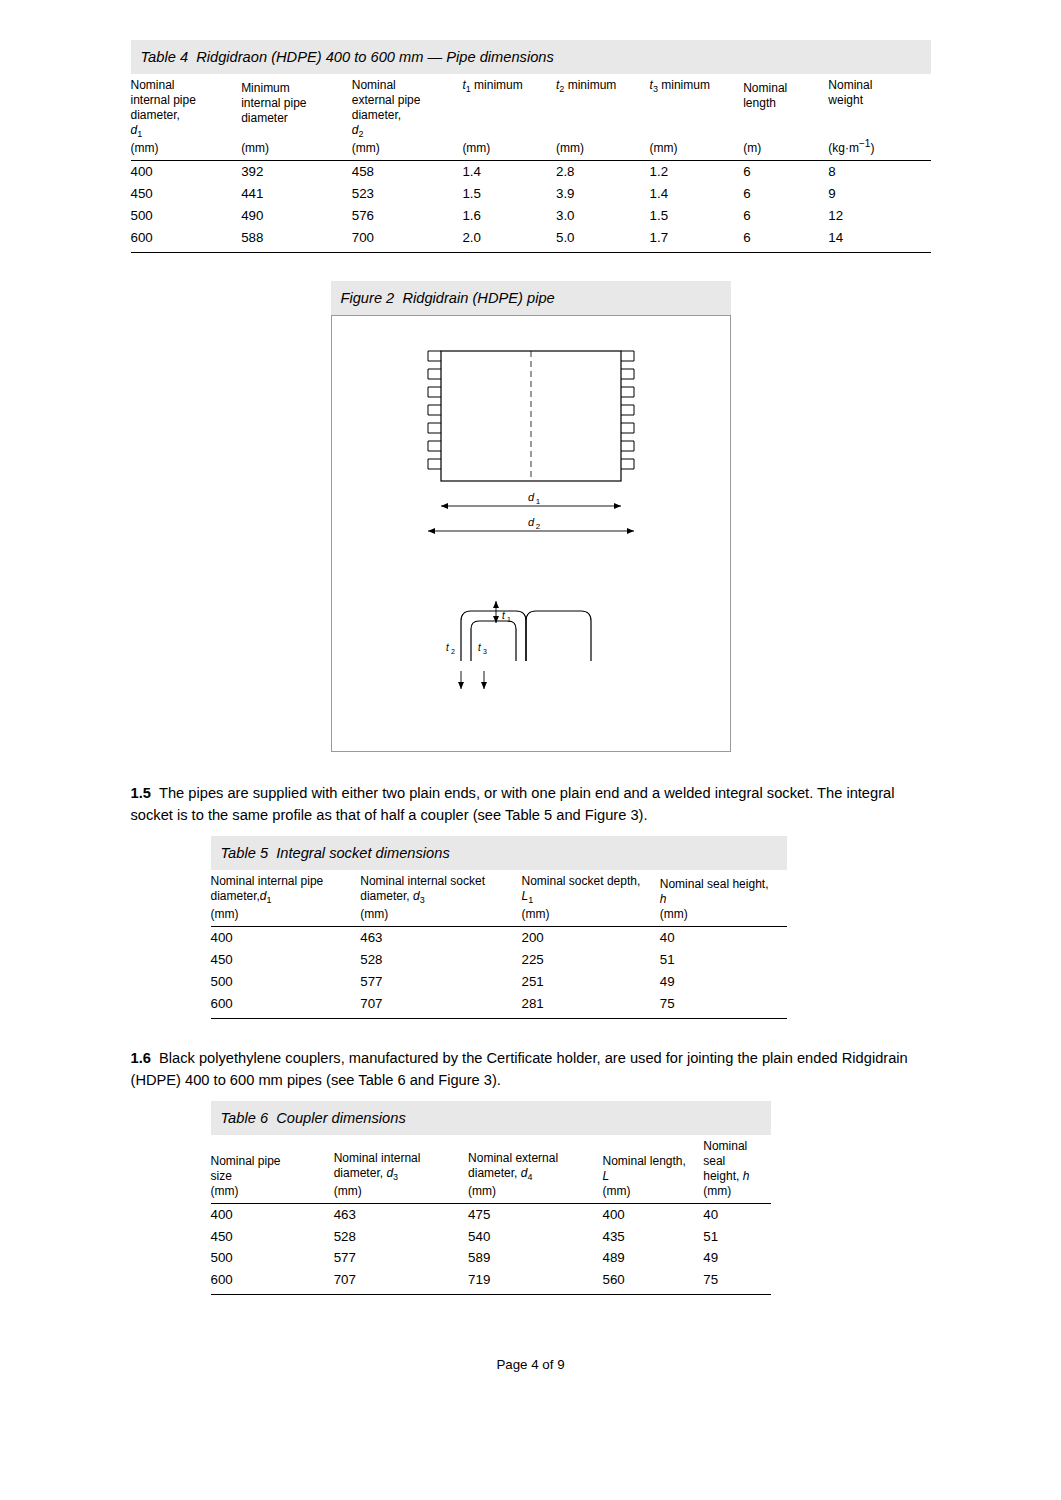Table 4 Ridgidraon (HDPE) 400 to 600 mm — Pipe dimensions
| Nominal internal pipe diameter, d 1 (mm) | Minimum internal pipe diameter (mm) | Nominal external pipe diameter, d 2 (mm) | t 1 minimum (mm) | t 2 minimum (mm) | t 3 minimum (mm) | Nominal length (m) | Nominal weight (kg·m −1 ) |
| --- | --- | --- | --- | --- | --- | --- | --- |
| 400 | 392 | 458 | 1.4 | 2.8 | 1.2 | 6 | 8 |
| 450 | 441 | 523 | 1.5 | 3.9 | 1.4 | 6 | 9 |
| 500 | 490 | 576 | 1.6 | 3.0 | 1.5 | 6 | 12 |
| 600 | 588 | 700 | 2.0 | 5.0 | 1.7 | 6 | 14 |
Figure 2 Ridgidrain (HDPE) pipe
d 1 d 2 t 1 t 2 t 3
1.5 The pipes are supplied with either two plain ends, or with one plain end and a welded integral socket. The integral socket is to the same profile as that of half a coupler (see Table 5 and Figure 3).
Table 5 Integral socket dimensions
| Nominal internal pipe diameter, d 1 (mm) | Nominal internal socket diameter, d 3 (mm) | Nominal socket depth, L 1 (mm) | Nominal seal height, h (mm) |
| --- | --- | --- | --- |
| 400 | 463 | 200 | 40 |
| 450 | 528 | 225 | 51 |
| 500 | 577 | 251 | 49 |
| 600 | 707 | 281 | 75 |
1.6 Black polyethylene couplers, manufactured by the Certificate holder, are used for jointing the plain ended Ridgidrain (HDPE) 400 to 600 mm pipes (see Table 6 and Figure 3).
Table 6 Coupler dimensions
| Nominal pipe size (mm) | Nominal internal diameter, d 3 (mm) | Nominal external diameter, d 4 (mm) | Nominal length, L (mm) | Nominal seal height, h (mm) |
| --- | --- | --- | --- | --- |
| 400 | 463 | 475 | 400 | 40 |
| 450 | 528 | 540 | 435 | 51 |
| 500 | 577 | 589 | 489 | 49 |
| 600 | 707 | 719 | 560 | 75 |
Page 4 of 9